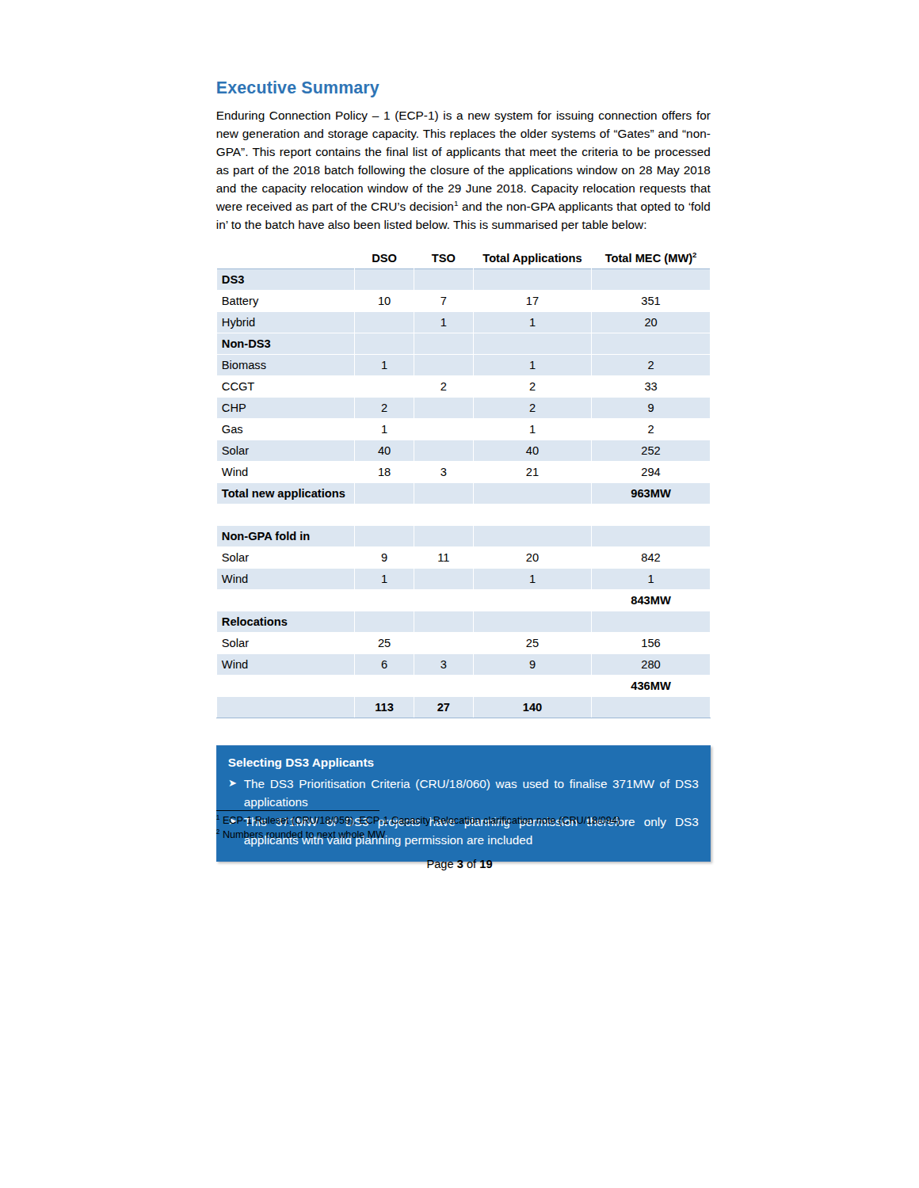Executive Summary
Enduring Connection Policy – 1 (ECP-1) is a new system for issuing connection offers for new generation and storage capacity. This replaces the older systems of “Gates” and “non-GPA”. This report contains the final list of applicants that meet the criteria to be processed as part of the 2018 batch following the closure of the applications window on 28 May 2018 and the capacity relocation window of the 29 June 2018. Capacity relocation requests that were received as part of the CRU’s decision1 and the non-GPA applicants that opted to ‘fold in’ to the batch have also been listed below. This is summarised per table below:
| | DSO | TSO | Total Applications | Total MEC (MW) 2 |
| --- | --- | --- | --- | --- |
| DS3 | | | | |
| Battery | 10 | 7 | 17 | 351 |
| Hybrid | | 1 | 1 | 20 |
| Non-DS3 | | | | |
| Biomass | 1 | | 1 | 2 |
| CCGT | | 2 | 2 | 33 |
| CHP | 2 | | 2 | 9 |
| Gas | 1 | | 1 | 2 |
| Solar | 40 | | 40 | 252 |
| Wind | 18 | 3 | 21 | 294 |
| Total new applications | | | | 963MW |
| Non-GPA fold in | | | | |
| Solar | 9 | 11 | 20 | 842 |
| Wind | 1 | | 1 | 1 |
| | | | | 843MW |
| Relocations | | | | |
| Solar | 25 | | 25 | 156 |
| Wind | 6 | 3 | 9 | 280 |
| | | | | 436MW |
| | 113 | 27 | 140 | |
Selecting DS3 Applicants
The DS3 Prioritisation Criteria (CRU/18/060) was used to finalise 371MW of DS3 applications
This 371MW of DS3 projects have planning permission therefore only DS3 applicants with valid planning permission are included
1 ECP-1 Ruleset (CRU/18/059), ECP-1 Capacity Relocation clarification note (CRU/18/094)
2 Numbers rounded to next whole MW
Page 3 of 19